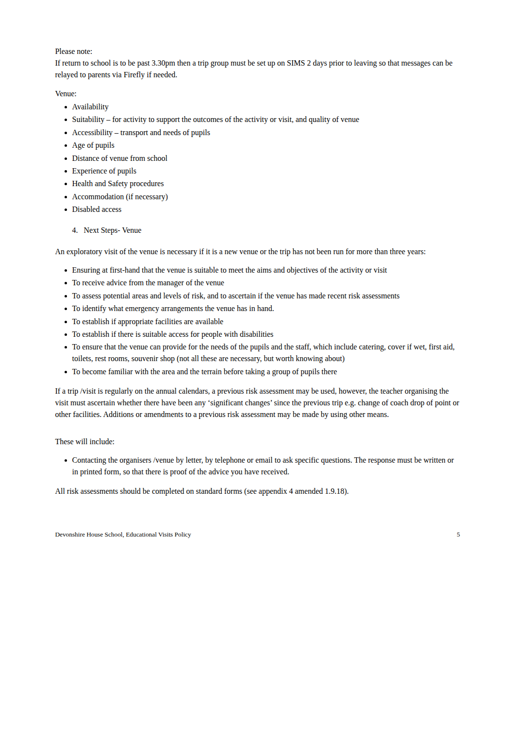Please note:
If return to school is to be past 3.30pm then a trip group must be set up on SIMS 2 days prior to leaving so that messages can be relayed to parents via Firefly if needed.
Venue:
Availability
Suitability – for activity to support the outcomes of the activity or visit, and quality of venue
Accessibility – transport and needs of pupils
Age of pupils
Distance of venue from school
Experience of pupils
Health and Safety procedures
Accommodation (if necessary)
Disabled access
4. Next Steps- Venue
An exploratory visit of the venue is necessary if it is a new venue or the trip has not been run for more than three years:
Ensuring at first-hand that the venue is suitable to meet the aims and objectives of the activity or visit
To receive advice from the manager of the venue
To assess potential areas and levels of risk, and to ascertain if the venue has made recent risk assessments
To identify what emergency arrangements the venue has in hand.
To establish if appropriate facilities are available
To establish if there is suitable access for people with disabilities
To ensure that the venue can provide for the needs of the pupils and the staff, which include catering, cover if wet, first aid, toilets, rest rooms, souvenir shop (not all these are necessary, but worth knowing about)
To become familiar with the area and the terrain before taking a group of pupils there
If a trip /visit is regularly on the annual calendars, a previous risk assessment may be used, however, the teacher organising the visit must ascertain whether there have been any ‘significant changes’ since the previous trip e.g. change of coach drop of point or other facilities. Additions or amendments to a previous risk assessment may be made by using other means.
These will include:
Contacting the organisers /venue by letter, by telephone or email to ask specific questions. The response must be written or in printed form, so that there is proof of the advice you have received.
All risk assessments should be completed on standard forms (see appendix 4 amended 1.9.18).
Devonshire House School, Educational Visits Policy 5